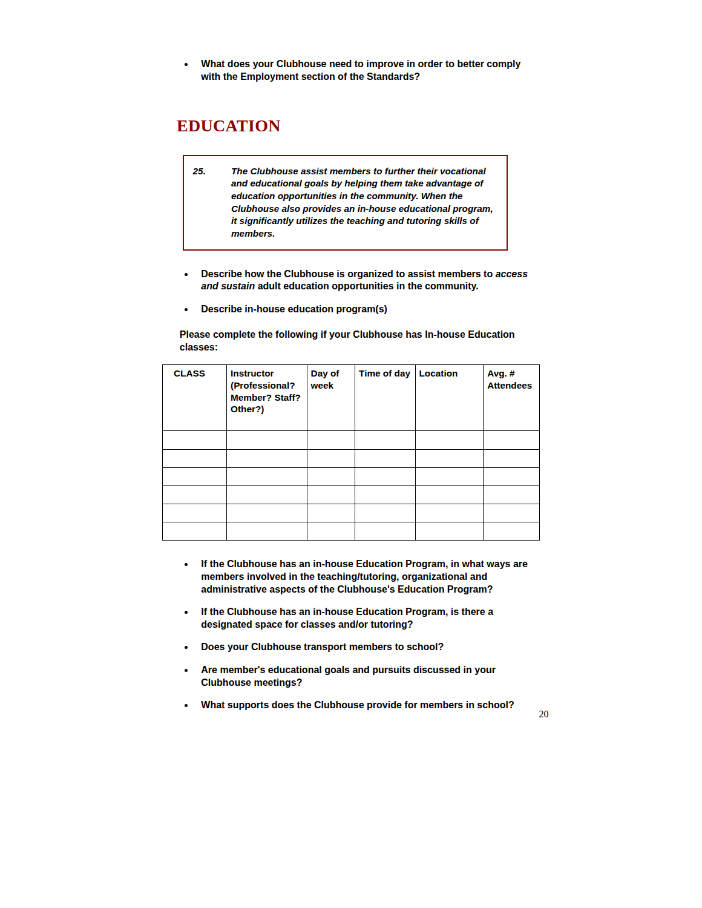What does your Clubhouse need to improve in order to better comply with the Employment section of the Standards?
EDUCATION
| 25. | The Clubhouse assist members to further their vocational and educational goals by helping them take advantage of education opportunities in the community. When the Clubhouse also provides an in-house educational program, it significantly utilizes the teaching and tutoring skills of members. |
Describe how the Clubhouse is organized to assist members to access and sustain adult education opportunities in the community.
Describe in-house education program(s)
Please complete the following if your Clubhouse has In-house Education classes:
| CLASS | Instructor (Professional? Member? Staff? Other?) | Day of week | Time of day | Location | Avg. # Attendees |
| --- | --- | --- | --- | --- | --- |
If the Clubhouse has an in-house Education Program, in what ways are members involved in the teaching/tutoring, organizational and administrative aspects of the Clubhouse's Education Program?
If the Clubhouse has an in-house Education Program, is there a designated space for classes and/or tutoring?
Does your Clubhouse transport members to school?
Are member's educational goals and pursuits discussed in your Clubhouse meetings?
What supports does the Clubhouse provide for members in school?
20